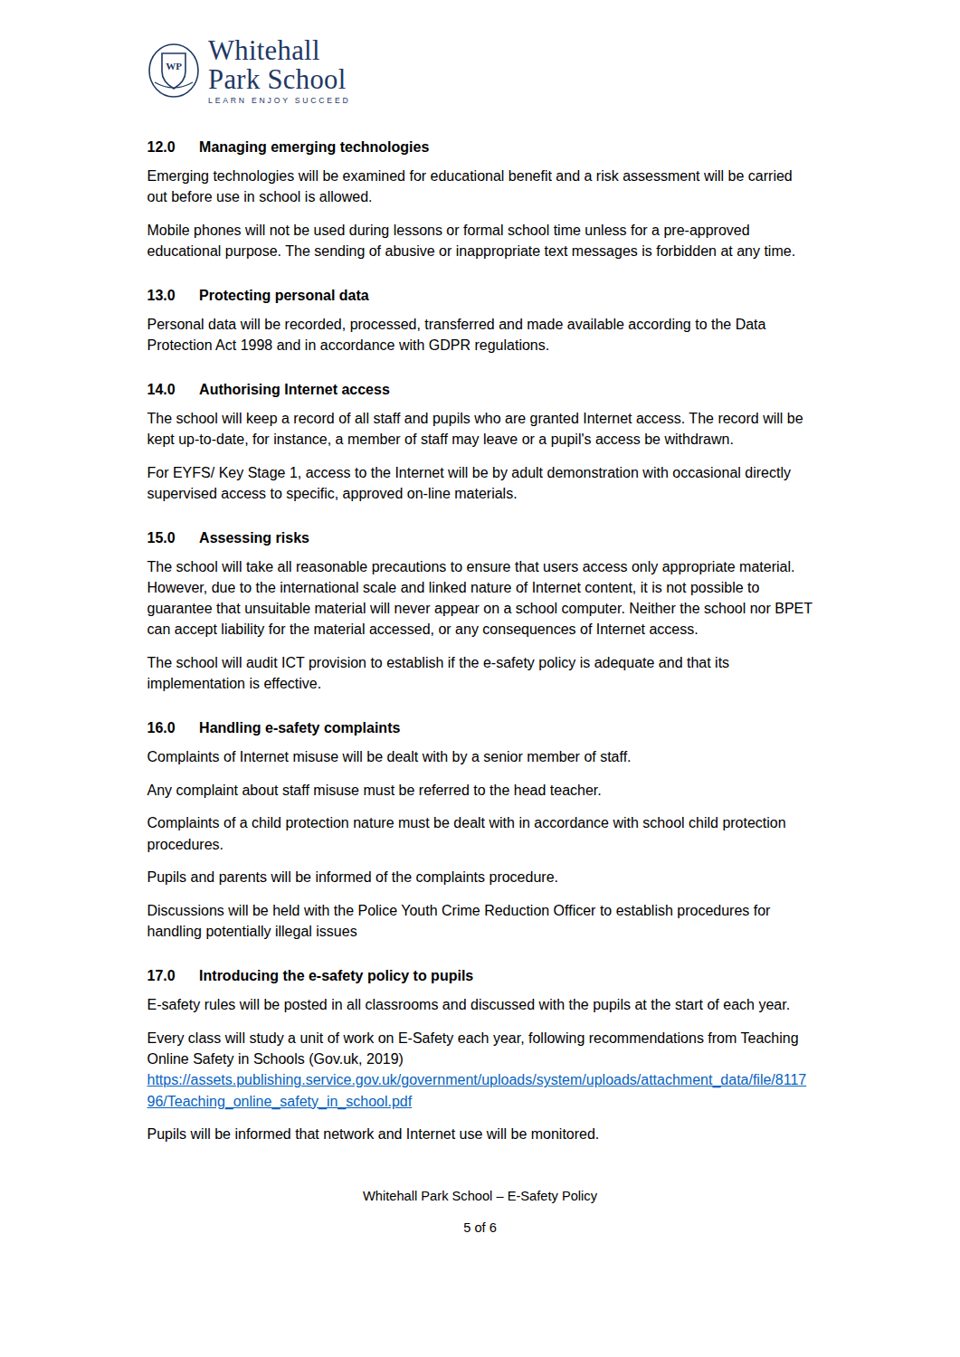WP
Whitehall Park School
LEARN ENJOY SUCCEED
12.0 Managing emerging technologies
Emerging technologies will be examined for educational benefit and a risk assessment will be carried out before use in school is allowed.
Mobile phones will not be used during lessons or formal school time unless for a pre-approved educational purpose. The sending of abusive or inappropriate text messages is forbidden at any time.
13.0 Protecting personal data
Personal data will be recorded, processed, transferred and made available according to the Data Protection Act 1998 and in accordance with GDPR regulations.
14.0 Authorising Internet access
The school will keep a record of all staff and pupils who are granted Internet access. The record will be kept up-to-date, for instance, a member of staff may leave or a pupil's access be withdrawn.
For EYFS/ Key Stage 1, access to the Internet will be by adult demonstration with occasional directly supervised access to specific, approved on-line materials.
15.0 Assessing risks
The school will take all reasonable precautions to ensure that users access only appropriate material. However, due to the international scale and linked nature of Internet content, it is not possible to guarantee that unsuitable material will never appear on a school computer. Neither the school nor BPET can accept liability for the material accessed, or any consequences of Internet access.
The school will audit ICT provision to establish if the e-safety policy is adequate and that its implementation is effective.
16.0 Handling e-safety complaints
Complaints of Internet misuse will be dealt with by a senior member of staff.
Any complaint about staff misuse must be referred to the head teacher.
Complaints of a child protection nature must be dealt with in accordance with school child protection procedures.
Pupils and parents will be informed of the complaints procedure.
Discussions will be held with the Police Youth Crime Reduction Officer to establish procedures for handling potentially illegal issues
17.0 Introducing the e-safety policy to pupils
E-safety rules will be posted in all classrooms and discussed with the pupils at the start of each year.
Every class will study a unit of work on E-Safety each year, following recommendations from Teaching Online Safety in Schools (Gov.uk, 2019)
https://assets.publishing.service.gov.uk/government/uploads/system/uploads/attachment_data/file/811796/Teaching_online_safety_in_school.pdf
Pupils will be informed that network and Internet use will be monitored.
Whitehall Park School – E-Safety Policy
5 of 6